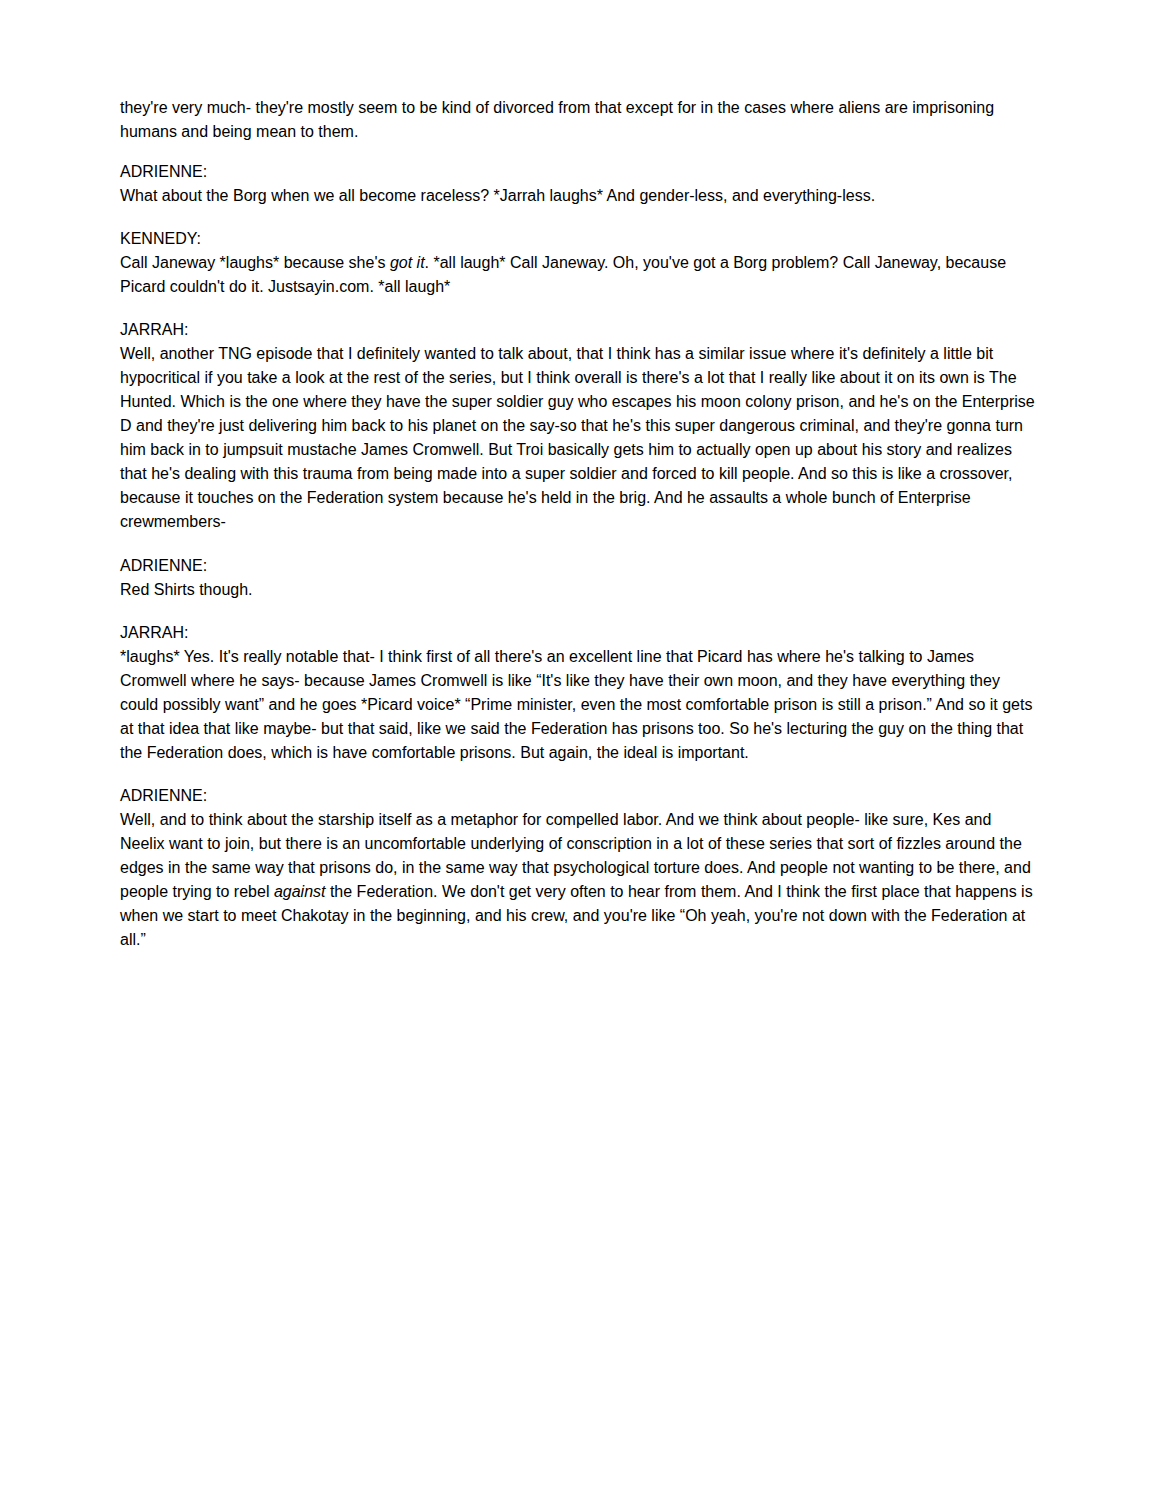they're very much- they're mostly seem to be kind of divorced from that except for in the cases where aliens are imprisoning humans and being mean to them.
ADRIENNE:
What about the Borg when we all become raceless? *Jarrah laughs* And gender-less, and everything-less.
KENNEDY:
Call Janeway *laughs* because she's got it. *all laugh* Call Janeway. Oh, you've got a Borg problem? Call Janeway, because Picard couldn't do it. Justsayin.com. *all laugh*
JARRAH:
Well, another TNG episode that I definitely wanted to talk about, that I think has a similar issue where it's definitely a little bit hypocritical if you take a look at the rest of the series, but I think overall is there's a lot that I really like about it on its own is The Hunted. Which is the one where they have the super soldier guy who escapes his moon colony prison, and he's on the Enterprise D and they're just delivering him back to his planet on the say-so that he's this super dangerous criminal, and they're gonna turn him back in to jumpsuit mustache James Cromwell. But Troi basically gets him to actually open up about his story and realizes that he's dealing with this trauma from being made into a super soldier and forced to kill people. And so this is like a crossover, because it touches on the Federation system because he's held in the brig. And he assaults a whole bunch of Enterprise crewmembers-
ADRIENNE:
Red Shirts though.
JARRAH:
*laughs* Yes. It's really notable that- I think first of all there's an excellent line that Picard has where he's talking to James Cromwell where he says- because James Cromwell is like “It's like they have their own moon, and they have everything they could possibly want” and he goes *Picard voice* “Prime minister, even the most comfortable prison is still a prison.” And so it gets at that idea that like maybe- but that said, like we said the Federation has prisons too. So he's lecturing the guy on the thing that the Federation does, which is have comfortable prisons. But again, the ideal is important.
ADRIENNE:
Well, and to think about the starship itself as a metaphor for compelled labor. And we think about people- like sure, Kes and Neelix want to join, but there is an uncomfortable underlying of conscription in a lot of these series that sort of fizzles around the edges in the same way that prisons do, in the same way that psychological torture does. And people not wanting to be there, and people trying to rebel against the Federation. We don't get very often to hear from them. And I think the first place that happens is when we start to meet Chakotay in the beginning, and his crew, and you're like “Oh yeah, you're not down with the Federation at all.”